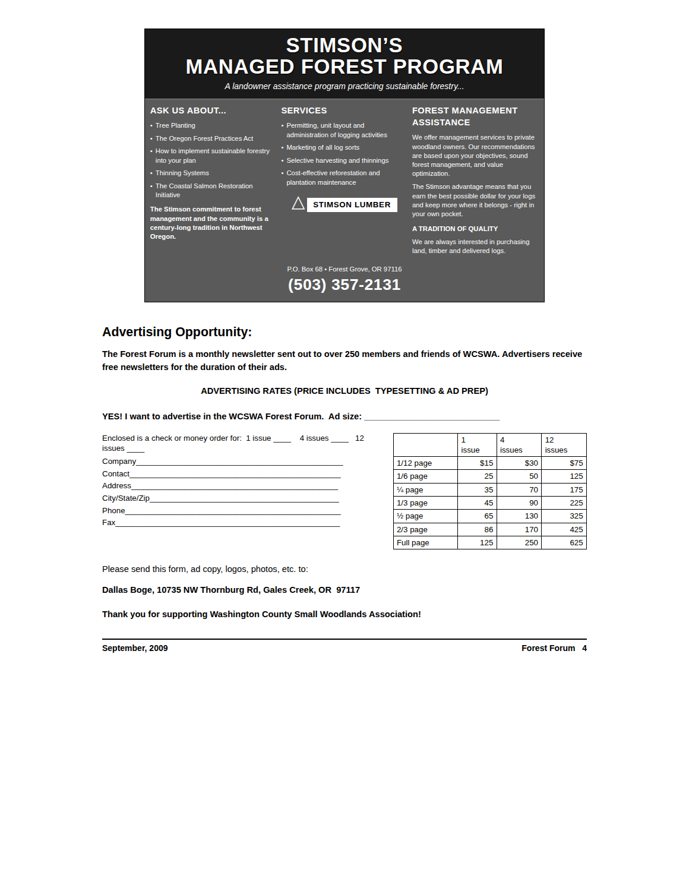STIMSON’S
MANAGED FOREST PROGRAM
A landowner assistance program practicing sustainable forestry...
ASK US ABOUT...
Tree Planting
The Oregon Forest Practices Act
How to implement sustainable forestry into your plan
Thinning Systems
The Coastal Salmon Restoration Initiative
The Stimson commitment to forest management and the community is a century-long tradition in Northwest Oregon.
SERVICES
Permitting, unit layout and administration of logging activities
Marketing of all log sorts
Selective harvesting and thinnings
Cost-effective reforestation and plantation maintenance
△
STIMSON LUMBER
FOREST MANAGEMENT ASSISTANCE
We offer management services to private woodland owners. Our recommendations are based upon your objectives, sound forest management, and value optimization.
The Stimson advantage means that you earn the best possible dollar for your logs and keep more where it belongs - right in your own pocket.
A TRADITION OF QUALITY
We are always interested in purchasing land, timber and delivered logs.
P.O. Box 68 • Forest Grove, OR 97116
(503) 357-2131
Advertising Opportunity:
The Forest Forum is a monthly newsletter sent out to over 250 members and friends of WCSWA. Advertisers receive free newsletters for the duration of their ads.
ADVERTISING RATES (PRICE INCLUDES TYPESETTING & AD PREP)
YES! I want to advertise in the WCSWA Forest Forum. Ad size: ____________________________
Enclosed is a check or money order for: 1 issue ____ 4 issues ____ 12 issues ____
Company_______________________________________________
Contact________________________________________________
Address_______________________________________________
City/State/Zip___________________________________________
Phone_________________________________________________
Fax___________________________________________________
| | 1 issue | 4 issues | 12 issues |
| --- | --- | --- | --- |
| 1/12 page | $15 | $30 | $75 |
| 1/6 page | 25 | 50 | 125 |
| ¼ page | 35 | 70 | 175 |
| 1/3 page | 45 | 90 | 225 |
| ½ page | 65 | 130 | 325 |
| 2/3 page | 86 | 170 | 425 |
| Full page | 125 | 250 | 625 |
Please send this form, ad copy, logos, photos, etc. to:
Dallas Boge, 10735 NW Thornburg Rd, Gales Creek, OR 97117
Thank you for supporting Washington County Small Woodlands Association!
September, 2009 Forest Forum 4